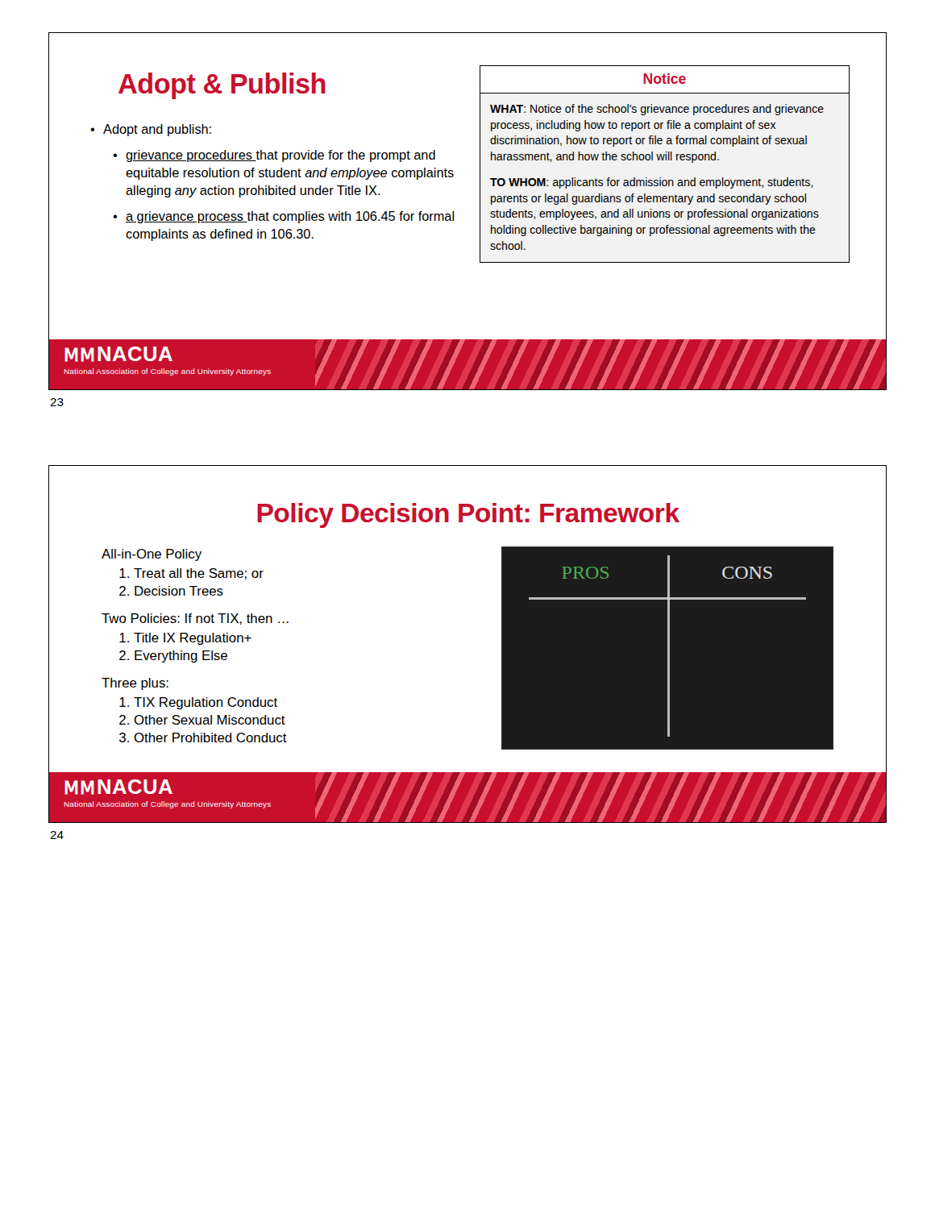Adopt & Publish
Adopt and publish:
grievance procedures that provide for the prompt and equitable resolution of student and employee complaints alleging any action prohibited under Title IX.
a grievance process that complies with 106.45 for formal complaints as defined in 106.30.
| Notice |
| --- |
| WHAT : Notice of the school's grievance procedures and grievance process, including how to report or file a complaint of sex discrimination, how to report or file a formal complaint of sexual harassment, and how the school will respond. TO WHOM : applicants for admission and employment, students, parents or legal guardians of elementary and secondary school students, employees, and all unions or professional organizations holding collective bargaining or professional agreements with the school. |
ⅯⅯNACUA
National Association of College and University Attorneys
23
Policy Decision Point: Framework
All-in-One Policy
Treat all the Same; or
Decision Trees
Two Policies: If not TIX, then …
Title IX Regulation+
Everything Else
Three plus:
TIX Regulation Conduct
Other Sexual Misconduct
Other Prohibited Conduct
PROS CONS
ⅯⅯNACUA
National Association of College and University Attorneys
24